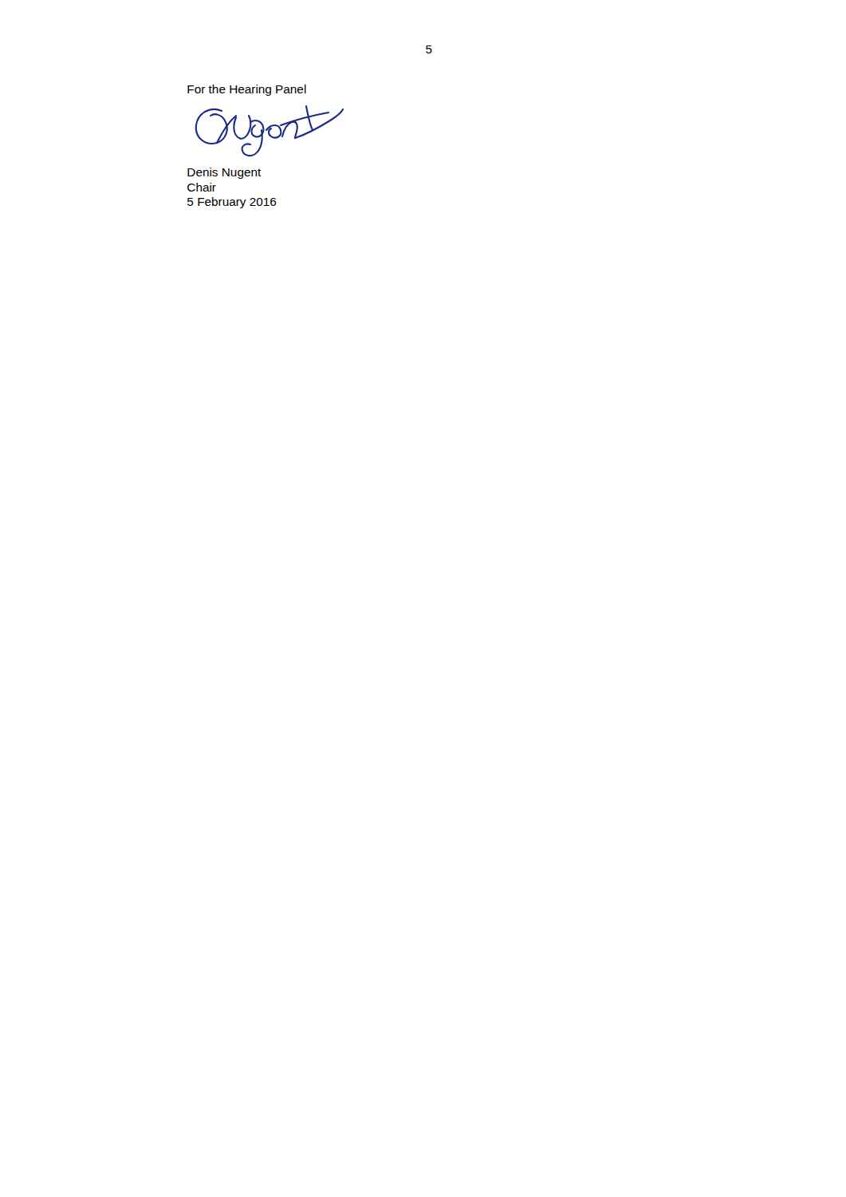5
For the Hearing Panel
Denis Nugent
Chair
5 February 2016